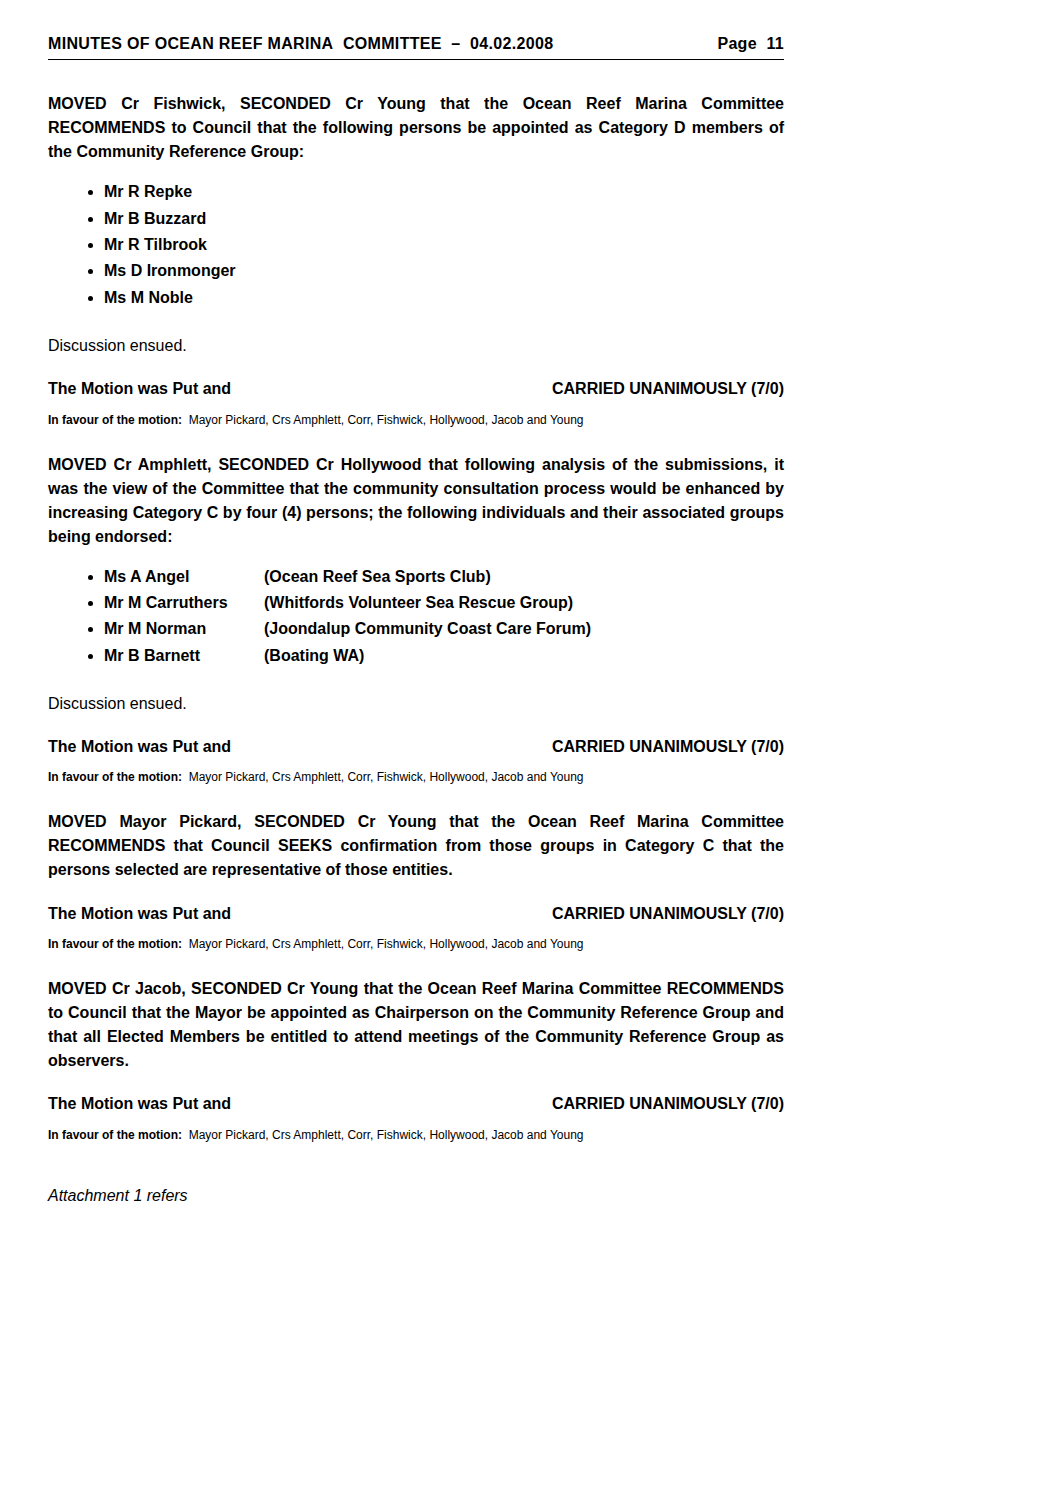MINUTES OF OCEAN REEF MARINA COMMITTEE – 04.02.2008 Page 11
MOVED Cr Fishwick, SECONDED Cr Young that the Ocean Reef Marina Committee RECOMMENDS to Council that the following persons be appointed as Category D members of the Community Reference Group:
Mr R Repke
Mr B Buzzard
Mr R Tilbrook
Ms D Ironmonger
Ms M Noble
Discussion ensued.
The Motion was Put and CARRIED UNANIMOUSLY (7/0)
In favour of the motion: Mayor Pickard, Crs Amphlett, Corr, Fishwick, Hollywood, Jacob and Young
MOVED Cr Amphlett, SECONDED Cr Hollywood that following analysis of the submissions, it was the view of the Committee that the community consultation process would be enhanced by increasing Category C by four (4) persons; the following individuals and their associated groups being endorsed:
Ms A Angel(Ocean Reef Sea Sports Club)
Mr M Carruthers(Whitfords Volunteer Sea Rescue Group)
Mr M Norman(Joondalup Community Coast Care Forum)
Mr B Barnett(Boating WA)
Discussion ensued.
The Motion was Put and CARRIED UNANIMOUSLY (7/0)
In favour of the motion: Mayor Pickard, Crs Amphlett, Corr, Fishwick, Hollywood, Jacob and Young
MOVED Mayor Pickard, SECONDED Cr Young that the Ocean Reef Marina Committee RECOMMENDS that Council SEEKS confirmation from those groups in Category C that the persons selected are representative of those entities.
The Motion was Put and CARRIED UNANIMOUSLY (7/0)
In favour of the motion: Mayor Pickard, Crs Amphlett, Corr, Fishwick, Hollywood, Jacob and Young
MOVED Cr Jacob, SECONDED Cr Young that the Ocean Reef Marina Committee RECOMMENDS to Council that the Mayor be appointed as Chairperson on the Community Reference Group and that all Elected Members be entitled to attend meetings of the Community Reference Group as observers.
The Motion was Put and CARRIED UNANIMOUSLY (7/0)
In favour of the motion: Mayor Pickard, Crs Amphlett, Corr, Fishwick, Hollywood, Jacob and Young
Attachment 1 refers